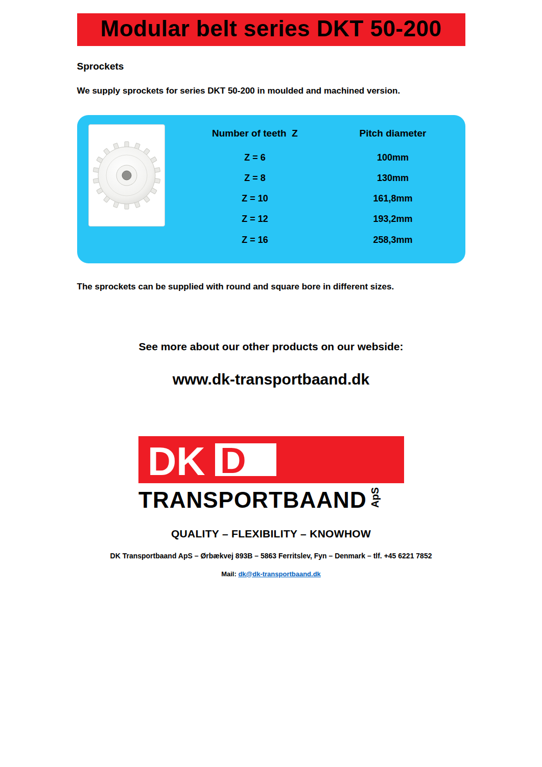Modular belt series DKT 50-200
Sprockets
We supply sprockets for series DKT 50-200 in moulded and machined version.
| Number of teeth Z | Pitch diameter |
| --- | --- |
| Z = 6 | 100mm |
| Z = 8 | 130mm |
| Z = 10 | 161,8mm |
| Z = 12 | 193,2mm |
| Z = 16 | 258,3mm |
The sprockets can be supplied with round and square bore in different sizes.
See more about our other products on our webside:
www.dk-transportbaand.dk
DK D TRANSPORTBAAND ApS
QUALITY – FLEXIBILITY – KNOWHOW
DK Transportbaand ApS – Ørbækvej 893B – 5863 Ferritslev, Fyn – Denmark – tlf. +45 6221 7852
Mail: dk@dk-transportbaand.dk